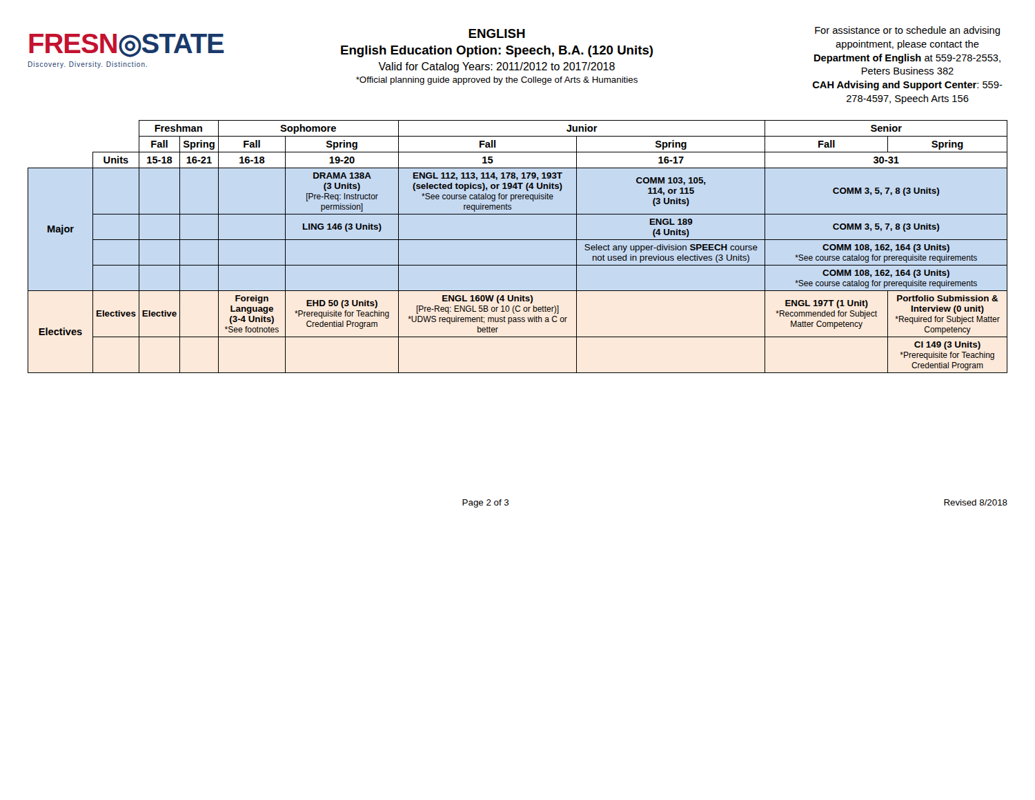FRESN◎STATE
Discovery. Diversity. Distinction.
ENGLISH
English Education Option: Speech, B.A. (120 Units)
Valid for Catalog Years: 2011/2012 to 2017/2018
*Official planning guide approved by the College of Arts & Humanities
For assistance or to schedule an advising appointment, please contact the Department of English at 559-278-2553, Peters Business 382
CAH Advising and Support Center: 559-278-4597, Speech Arts 156
| | | Freshman | Sophomore | Junior | Senior |
| --- | --- | --- | --- | --- | --- |
| | | Fall | Spring | Fall | Spring | Fall | Spring | Fall | Spring |
| | Units | 15-18 | 16-21 | 16-18 | 19-20 | 15 | 16-17 | 30-31 |
| Major | | | | | DRAMA 138A (3 Units) [Pre-Req: Instructor permission] | ENGL 112, 113, 114, 178, 179, 193T (selected topics), or 194T (4 Units) *See course catalog for prerequisite requirements | COMM 103, 105, 114, or 115 (3 Units) | COMM 3, 5, 7, 8 (3 Units) |
| | | | | LING 146 (3 Units) | | ENGL 189 (4 Units) | COMM 3, 5, 7, 8 (3 Units) |
| | | | | | | Select any upper-division SPEECH course not used in previous electives (3 Units) | COMM 108, 162, 164 (3 Units) *See course catalog for prerequisite requirements |
| | | | | | | | COMM 108, 162, 164 (3 Units) *See course catalog for prerequisite requirements |
| Electives | Electives | Elective | | Foreign Language (3-4 Units) *See footnotes | EHD 50 (3 Units) *Prerequisite for Teaching Credential Program | ENGL 160W (4 Units) [Pre-Req: ENGL 5B or 10 (C or better)] *UDWS requirement; must pass with a C or better | | ENGL 197T (1 Unit) *Recommended for Subject Matter Competency | Portfolio Submission & Interview (0 unit) *Required for Subject Matter Competency |
| | | | | | | | | CI 149 (3 Units) *Prerequisite for Teaching Credential Program |
Page 2 of 3
Revised 8/2018